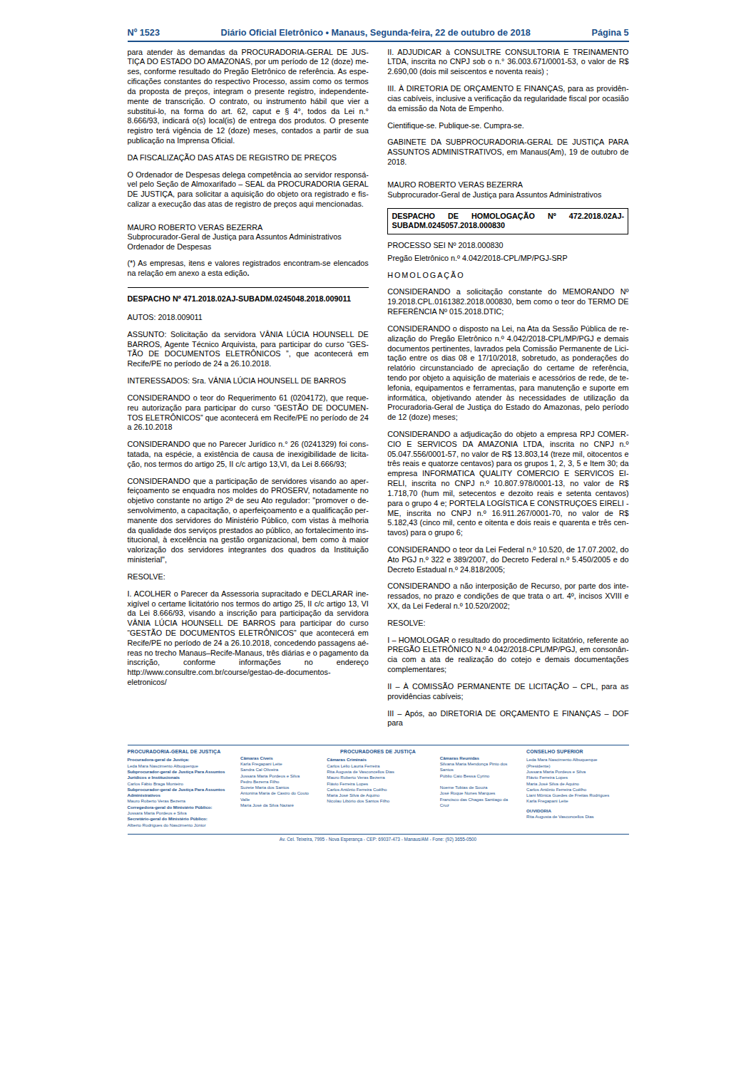Nº 1523
Diário Oficial Eletrônico • Manaus, Segunda-feira, 22 de outubro de 2018
Página 5
para atender às demandas da PROCURADORIA-GERAL DE JUSTIÇA DO ESTADO DO AMAZONAS, por um período de 12 (doze) meses, conforme resultado do Pregão Eletrônico de referência. As especificações constantes do respectivo Processo, assim como os termos da proposta de preços, integram o presente registro, independentemente de transcrição. O contrato, ou instrumento hábil que vier a substitui-lo, na forma do art. 62, caput e § 4°, todos da Lei n.° 8.666/93, indicará o(s) local(is) de entrega dos produtos. O presente registro terá vigência de 12 (doze) meses, contados a partir de sua publicação na Imprensa Oficial.
DA FISCALIZAÇÃO DAS ATAS DE REGISTRO DE PREÇOS
O Ordenador de Despesas delega competência ao servidor responsável pelo Seção de Almoxarifado – SEAL da PROCURADORIA GERAL DE JUSTIÇA, para solicitar a aquisição do objeto ora registrado e fiscalizar a execução das atas de registro de preços aqui mencionadas.
MAURO ROBERTO VERAS BEZERRA
Subprocurador-Geral de Justiça para Assuntos Administrativos
Ordenador de Despesas
(*) As empresas, itens e valores registrados encontram-se elencados na relação em anexo a esta edição.
DESPACHO Nº 471.2018.02AJ-SUBADM.0245048.2018.009011
AUTOS: 2018.009011
ASSUNTO: Solicitação da servidora VÂNIA LÚCIA HOUNSELL DE BARROS, Agente Técnico Arquivista, para participar do curso “GESTÃO DE DOCUMENTOS ELETRÔNICOS ”, que acontecerá em Recife/PE no período de 24 a 26.10.2018.
INTERESSADOS: Sra. VÂNIA LÚCIA HOUNSELL DE BARROS
CONSIDERANDO o teor do Requerimento 61 (0204172), que requereu autorização para participar do curso “GESTÃO DE DOCUMENTOS ELETRÔNICOS” que acontecerá em Recife/PE no período de 24 a 26.10.2018
CONSIDERANDO que no Parecer Jurídico n.° 26 (0241329) foi constatada, na espécie, a existência de causa de inexigibilidade de licitação, nos termos do artigo 25, II c/c artigo 13,VI, da Lei 8.666/93;
CONSIDERANDO que a participação de servidores visando ao aperfeiçoamento se enquadra nos moldes do PROSERV, notadamente no objetivo constante no artigo 2º de seu Ato regulador: "promover o desenvolvimento, a capacitação, o aperfeiçoamento e a qualificação permanente dos servidores do Ministério Público, com vistas à melhoria da qualidade dos serviços prestados ao público, ao fortalecimento institucional, à excelência na gestão organizacional, bem como à maior valorização dos servidores integrantes dos quadros da Instituição ministerial",
RESOLVE:
I. ACOLHER o Parecer da Assessoria supracitado e DECLARAR inexigível o certame licitatório nos termos do artigo 25, II c/c artigo 13, VI da Lei 8.666/93, visando a inscrição para participação da servidora VÂNIA LÚCIA HOUNSELL DE BARROS para participar do curso “GESTÃO DE DOCUMENTOS ELETRÔNICOS” que acontecerá em Recife/PE no período de 24 a 26.10.2018, concedendo passagens aéreas no trecho Manaus–Recife-Manaus, três diárias e o pagamento da inscrição, conforme informações no endereço http://www.consultre.com.br/course/gestao-de-documentos-eletronicos/
II. ADJUDICAR à CONSULTRE CONSULTORIA E TREINAMENTO LTDA, inscrita no CNPJ sob o n.° 36.003.671/0001-53, o valor de R$ 2.690,00 (dois mil seiscentos e noventa reais) ;
III. À DIRETORIA DE ORÇAMENTO E FINANÇAS, para as providências cabíveis, inclusive a verificação da regularidade fiscal por ocasião da emissão da Nota de Empenho.
Cientifique-se. Publique-se. Cumpra-se.
GABINETE DA SUBPROCURADORIA-GERAL DE JUSTIÇA PARA ASSUNTOS ADMINISTRATIVOS, em Manaus(Am), 19 de outubro de 2018.
MAURO ROBERTO VERAS BEZERRA
Subprocurador-Geral de Justiça para Assuntos Administrativos
DESPACHO DE HOMOLOGAÇÃO Nº 472.2018.02AJ-SUBADM.0245057.2018.000830
PROCESSO SEI Nº 2018.000830
Pregão Eletrônico n.º 4.042/2018-CPL/MP/PGJ-SRP
HOMOLOGAÇÃO
CONSIDERANDO a solicitação constante do MEMORANDO Nº 19.2018.CPL.0161382.2018.000830, bem como o teor do TERMO DE REFERÊNCIA Nº 015.2018.DTIC;
CONSIDERANDO o disposto na Lei, na Ata da Sessão Pública de realização do Pregão Eletrônico n.º 4.042/2018-CPL/MP/PGJ e demais documentos pertinentes, lavrados pela Comissão Permanente de Licitação entre os dias 08 e 17/10/2018, sobretudo, as ponderações do relatório circunstanciado de apreciação do certame de referência, tendo por objeto a aquisição de materiais e acessórios de rede, de telefonia, equipamentos e ferramentas, para manutenção e suporte em informática, objetivando atender às necessidades de utilização da Procuradoria-Geral de Justiça do Estado do Amazonas, pelo período de 12 (doze) meses;
CONSIDERANDO a adjudicação do objeto a empresa RPJ COMERCIO E SERVICOS DA AMAZONIA LTDA, inscrita no CNPJ n.º 05.047.556/0001-57, no valor de R$ 13.803,14 (treze mil, oitocentos e três reais e quatorze centavos) para os grupos 1, 2, 3, 5 e Item 30; da empresa INFORMATICA QUALITY COMERCIO E SERVICOS EIRELI, inscrita no CNPJ n.º 10.807.978/0001-13, no valor de R$ 1.718,70 (hum mil, setecentos e dezoito reais e setenta centavos) para o grupo 4 e; PORTELA LOGÍSTICA E CONSTRUÇOES EIRELI - ME, inscrita no CNPJ n.º 16.911.267/0001-70, no valor de R$ 5.182,43 (cinco mil, cento e oitenta e dois reais e quarenta e três centavos) para o grupo 6;
CONSIDERANDO o teor da Lei Federal n.º 10.520, de 17.07.2002, do Ato PGJ n.º 322 e 389/2007, do Decreto Federal n.º 5.450/2005 e do Decreto Estadual n.º 24.818/2005;
CONSIDERANDO a não interposição de Recurso, por parte dos interessados, no prazo e condições de que trata o art. 4º, incisos XVIII e XX, da Lei Federal n.º 10.520/2002;
RESOLVE:
I – HOMOLOGAR o resultado do procedimento licitatório, referente ao PREGÃO ELETRÔNICO N.º 4.042/2018-CPL/MP/PGJ, em consonância com a ata de realização do cotejo e demais documentações complementares;
II – À COMISSÃO PERMANENTE DE LICITAÇÃO – CPL, para as providências cabíveis;
III – Após, ao DIRETORIA DE ORÇAMENTO E FINANÇAS – DOF para
PROCURADORIA-GERAL DE JUSTIÇA
Procuradora-geral de Justiça:
Leda Mara Nascimento Albuquerque
Subprocurador-geral de Justiça Para Assuntos Jurídicos e Institucionais
Carlos Fábio Braga Monteiro
Subprocurador-geral de Justiça Para Assuntos Administrativos
Mauro Roberto Veras Bezerra
Corregedora-geral do Ministério Público:
Jussara Maria Pordeus e Silva
Secretário-geral do Ministério Público:
Alberto Rodrigues do Nascimento Júnior
Câmaras Cíveis
Karla Fregapani Leite
Sandra Cal Oliveira
Jussara Maria Pordeus e Silva
Pedro Bezerra Filho
Suzete Maria dos Santos
Antonina Maria de Castro do Couto Valle
Maria José da Silva Nazaré
PROCURADORES DE JUSTIÇA
Câmaras Criminais
Carlos Lélio Lauria Ferreira
Rita Augusta de Vasconcellos Dias
Mauro Roberto Veras Bezerra
Flávio Ferreira Lopes
Carlos Antônio Ferreira Coêlho
Maria José Silva de Aquino
Nicolau Libório dos Santos Filho
Câmaras Reunidas
Silvana Maria Mendonça Pinto dos Santos
Públio Caio Bessa Cyrino
Noeme Tobias de Souza
José Roque Nunes Marques
Francisco das Chagas Santiago da Cruz
CONSELHO SUPERIOR
Leda Mara Nascimento Albuquerque
(Presidente)
Jussara Maria Pordeus e Silva
Flávio Ferreira Lopes
Maria José Silva de Aquino
Carlos Antônio Ferreira Coêlho
Liani Mônica Guedes de Freitas Rodrigues
Karla Fregapani Leite
OUVIDORIA
Rita Augusta de Vasconcellos Dias
Av. Cel. Teixeira, 7995 - Nova Esperança - CEP: 69037-473 - Manaus/AM - Fone: (92) 3655-0500